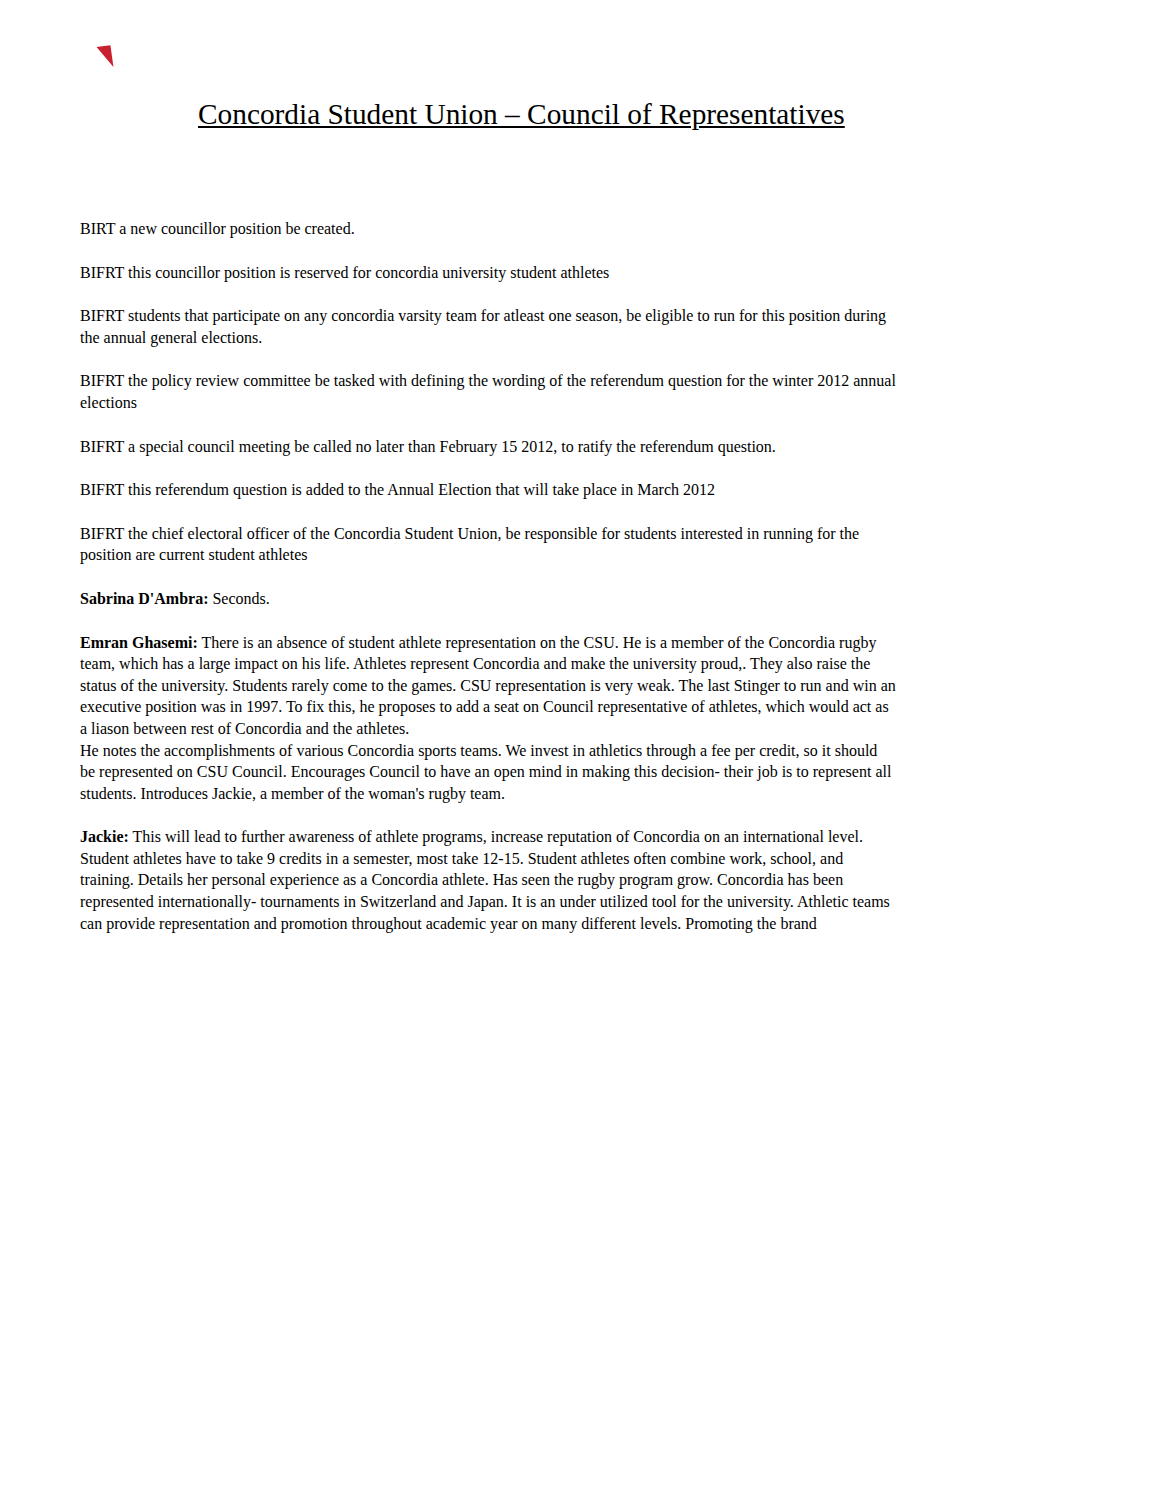CSU
Concordia Student Union – Council of Representatives
BIRT a new councillor position be created.
BIFRT this councillor position is reserved for concordia university student athletes
BIFRT students that participate on any concordia varsity team for atleast one season, be eligible to run for this position during the annual general elections.
BIFRT the policy review committee be tasked with defining the wording of the referendum question for the winter 2012 annual elections
BIFRT a special council meeting be called no later than February 15 2012, to ratify the referendum question.
BIFRT this referendum question is added to the Annual Election that will take place in March 2012
BIFRT the chief electoral officer of the Concordia Student Union, be responsible for students interested in running for the position are current student athletes
Sabrina D'Ambra: Seconds.
Emran Ghasemi: There is an absence of student athlete representation on the CSU. He is a member of the Concordia rugby team, which has a large impact on his life. Athletes represent Concordia and make the university proud,. They also raise the status of the university. Students rarely come to the games. CSU representation is very weak. The last Stinger to run and win an executive position was in 1997. To fix this, he proposes to add a seat on Council representative of athletes, which would act as a liason between rest of Concordia and the athletes.
He notes the accomplishments of various Concordia sports teams. We invest in athletics through a fee per credit, so it should be represented on CSU Council. Encourages Council to have an open mind in making this decision- their job is to represent all students. Introduces Jackie, a member of the woman's rugby team.
Jackie: This will lead to further awareness of athlete programs, increase reputation of Concordia on an international level. Student athletes have to take 9 credits in a semester, most take 12-15. Student athletes often combine work, school, and training. Details her personal experience as a Concordia athlete. Has seen the rugby program grow. Concordia has been represented internationally- tournaments in Switzerland and Japan. It is an under utilized tool for the university. Athletic teams can provide representation and promotion throughout academic year on many different levels. Promoting the brand